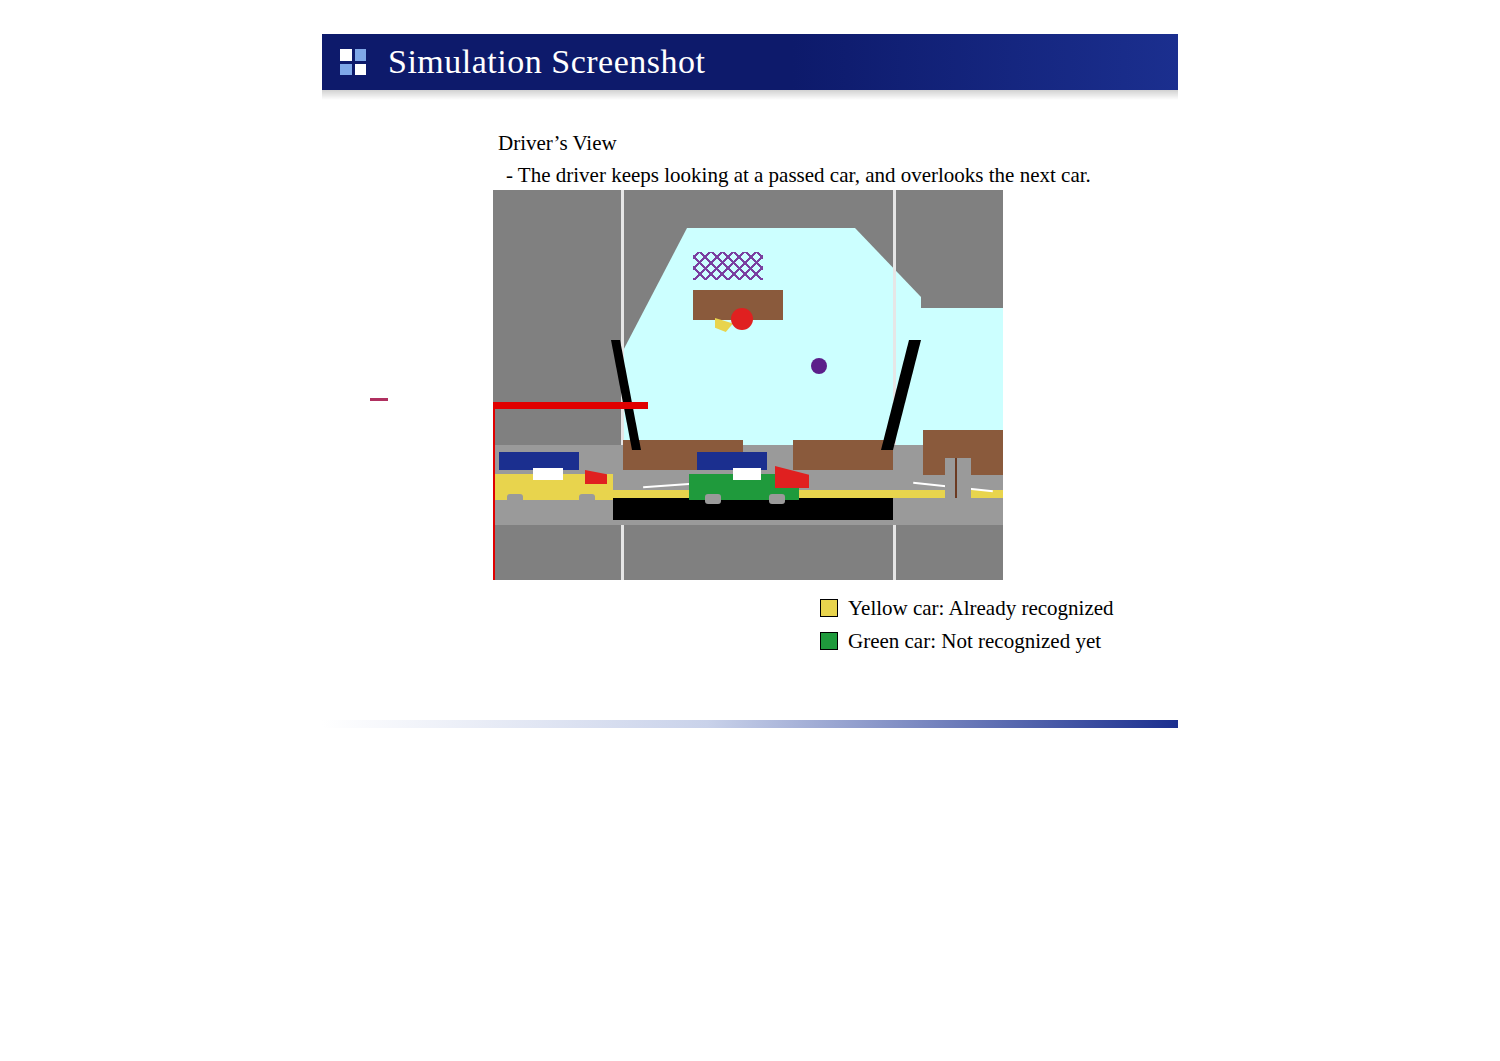Simulation Screenshot
Driver’s View
- The driver keeps looking at a passed car, and overlooks the next car.
Yellow car: Already recognized
Green car: Not recognized yet